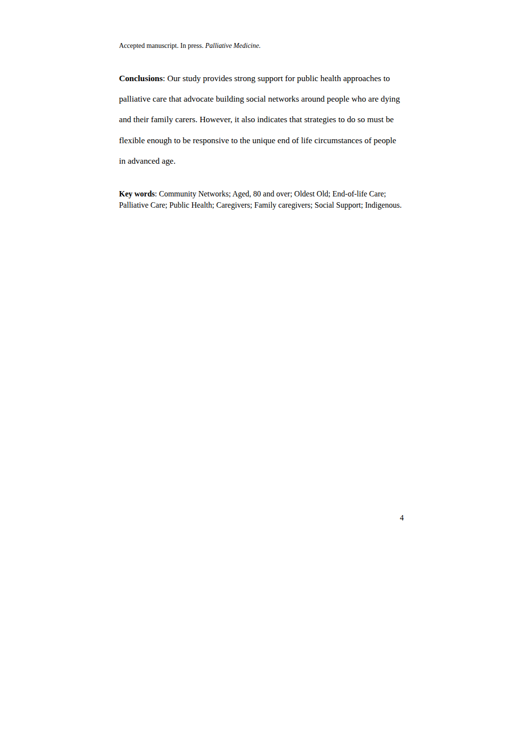Accepted manuscript. In press. Palliative Medicine.
Conclusions: Our study provides strong support for public health approaches to palliative care that advocate building social networks around people who are dying and their family carers. However, it also indicates that strategies to do so must be flexible enough to be responsive to the unique end of life circumstances of people in advanced age.
Key words: Community Networks; Aged, 80 and over; Oldest Old; End-of-life Care; Palliative Care; Public Health; Caregivers; Family caregivers; Social Support; Indigenous.
4